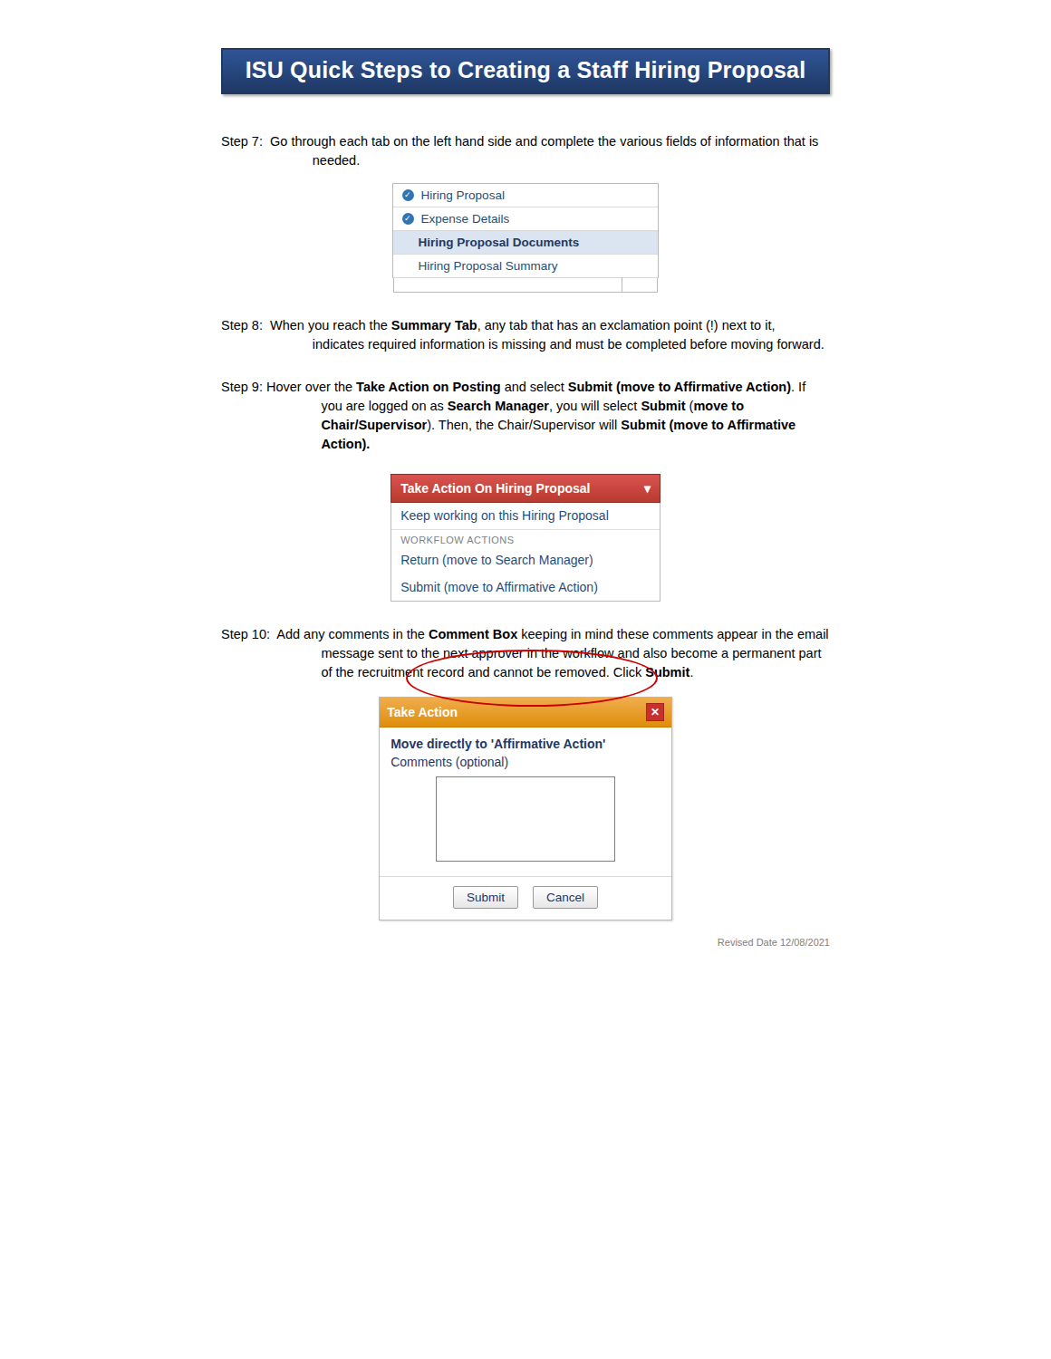ISU Quick Steps to Creating a Staff Hiring Proposal
Step 7: Go through each tab on the left hand side and complete the various fields of information that is needed.
✓ Hiring Proposal
✓ Expense Details
Hiring Proposal Documents
Hiring Proposal Summary
Step 8: When you reach the Summary Tab, any tab that has an exclamation point (!) next to it, indicates required information is missing and must be completed before moving forward.
Step 9: Hover over the Take Action on Posting and select Submit (move to Affirmative Action). If you are logged on as Search Manager, you will select Submit (move to Chair/Supervisor). Then, the Chair/Supervisor will Submit (move to Affirmative Action).
Take Action On Hiring Proposal ▾
Keep working on this Hiring Proposal
Workflow Actions
Return (move to Search Manager)
Submit (move to Affirmative Action)
Step 10: Add any comments in the Comment Box keeping in mind these comments appear in the email message sent to the next approver in the workflow and also become a permanent part of the recruitment record and cannot be removed. Click Submit.
Take Action ✕
Move directly to 'Affirmative Action'
Comments (optional)
Submit Cancel
Revised Date 12/08/2021